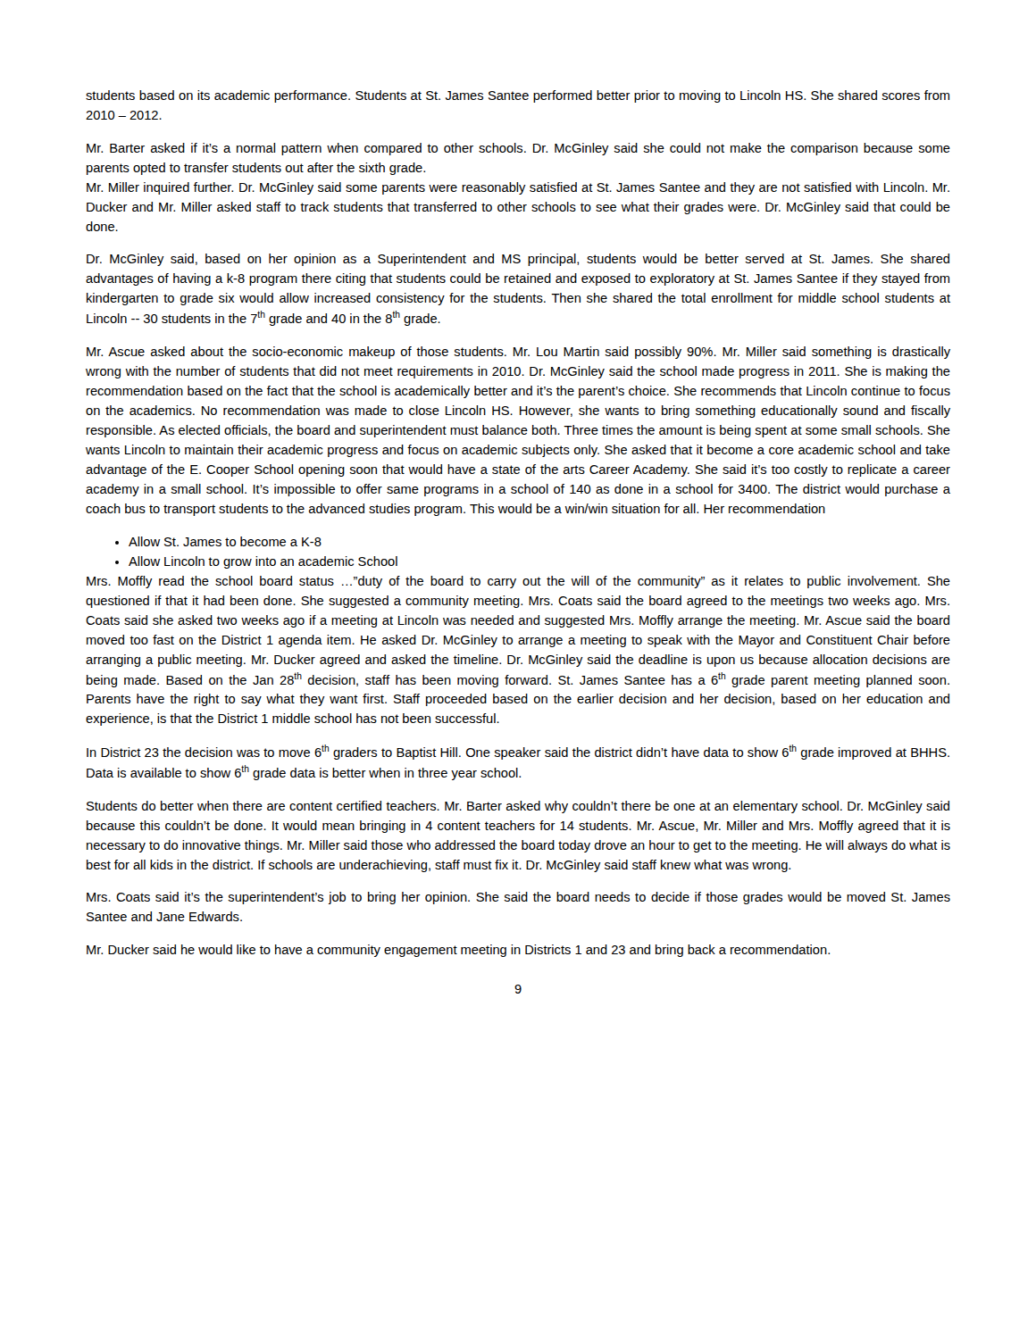students based on its academic performance. Students at St. James Santee performed better prior to moving to Lincoln HS. She shared scores from 2010 – 2012.
Mr. Barter asked if it’s a normal pattern when compared to other schools. Dr. McGinley said she could not make the comparison because some parents opted to transfer students out after the sixth grade.
Mr. Miller inquired further. Dr. McGinley said some parents were reasonably satisfied at St. James Santee and they are not satisfied with Lincoln. Mr. Ducker and Mr. Miller asked staff to track students that transferred to other schools to see what their grades were. Dr. McGinley said that could be done.
Dr. McGinley said, based on her opinion as a Superintendent and MS principal, students would be better served at St. James. She shared advantages of having a k-8 program there citing that students could be retained and exposed to exploratory at St. James Santee if they stayed from kindergarten to grade six would allow increased consistency for the students. Then she shared the total enrollment for middle school students at Lincoln -- 30 students in the 7th grade and 40 in the 8th grade.
Mr. Ascue asked about the socio-economic makeup of those students. Mr. Lou Martin said possibly 90%. Mr. Miller said something is drastically wrong with the number of students that did not meet requirements in 2010. Dr. McGinley said the school made progress in 2011. She is making the recommendation based on the fact that the school is academically better and it’s the parent’s choice. She recommends that Lincoln continue to focus on the academics. No recommendation was made to close Lincoln HS. However, she wants to bring something educationally sound and fiscally responsible. As elected officials, the board and superintendent must balance both. Three times the amount is being spent at some small schools. She wants Lincoln to maintain their academic progress and focus on academic subjects only. She asked that it become a core academic school and take advantage of the E. Cooper School opening soon that would have a state of the arts Career Academy. She said it’s too costly to replicate a career academy in a small school. It’s impossible to offer same programs in a school of 140 as done in a school for 3400. The district would purchase a coach bus to transport students to the advanced studies program. This would be a win/win situation for all. Her recommendation
Allow St. James to become a K-8
Allow Lincoln to grow into an academic School
Mrs. Moffly read the school board status …”duty of the board to carry out the will of the community” as it relates to public involvement. She questioned if that it had been done. She suggested a community meeting. Mrs. Coats said the board agreed to the meetings two weeks ago. Mrs. Coats said she asked two weeks ago if a meeting at Lincoln was needed and suggested Mrs. Moffly arrange the meeting. Mr. Ascue said the board moved too fast on the District 1 agenda item. He asked Dr. McGinley to arrange a meeting to speak with the Mayor and Constituent Chair before arranging a public meeting. Mr. Ducker agreed and asked the timeline. Dr. McGinley said the deadline is upon us because allocation decisions are being made. Based on the Jan 28th decision, staff has been moving forward. St. James Santee has a 6th grade parent meeting planned soon. Parents have the right to say what they want first. Staff proceeded based on the earlier decision and her decision, based on her education and experience, is that the District 1 middle school has not been successful.
In District 23 the decision was to move 6th graders to Baptist Hill. One speaker said the district didn’t have data to show 6th grade improved at BHHS. Data is available to show 6th grade data is better when in three year school.
Students do better when there are content certified teachers. Mr. Barter asked why couldn’t there be one at an elementary school. Dr. McGinley said because this couldn’t be done. It would mean bringing in 4 content teachers for 14 students. Mr. Ascue, Mr. Miller and Mrs. Moffly agreed that it is necessary to do innovative things. Mr. Miller said those who addressed the board today drove an hour to get to the meeting. He will always do what is best for all kids in the district. If schools are underachieving, staff must fix it. Dr. McGinley said staff knew what was wrong.
Mrs. Coats said it’s the superintendent’s job to bring her opinion. She said the board needs to decide if those grades would be moved St. James Santee and Jane Edwards.
Mr. Ducker said he would like to have a community engagement meeting in Districts 1 and 23 and bring back a recommendation.
9